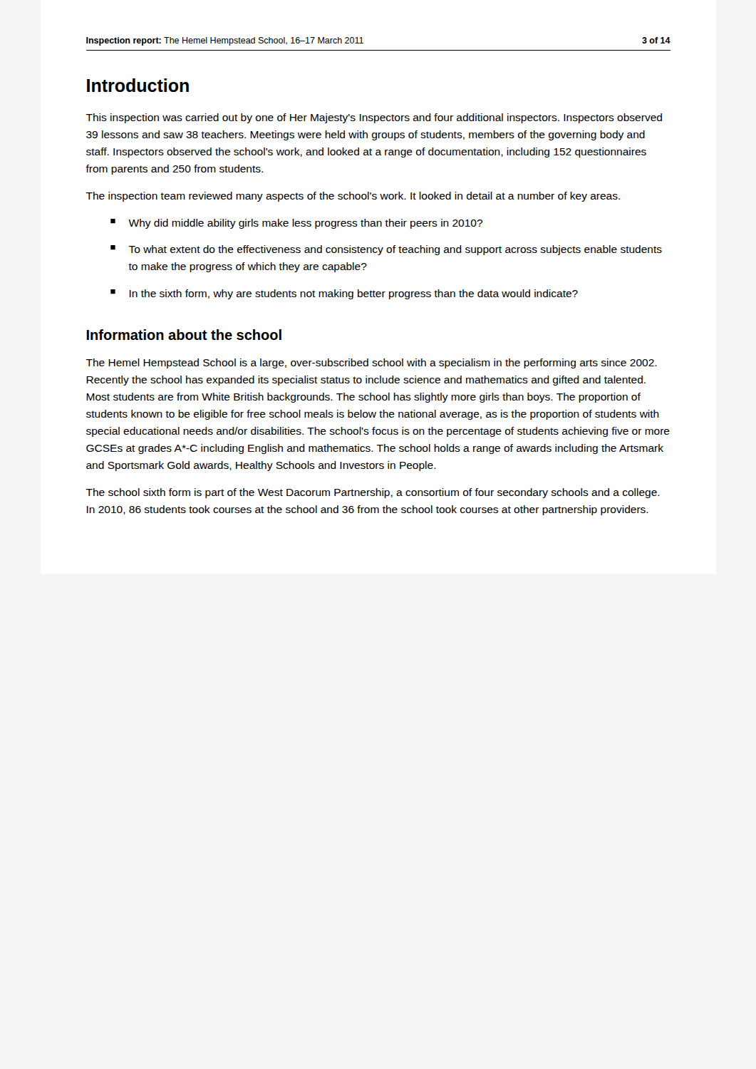Inspection report: The Hemel Hempstead School, 16–17 March 2011
3 of 14
Introduction
This inspection was carried out by one of Her Majesty's Inspectors and four additional inspectors. Inspectors observed 39 lessons and saw 38 teachers. Meetings were held with groups of students, members of the governing body and staff. Inspectors observed the school's work, and looked at a range of documentation, including 152 questionnaires from parents and 250 from students.
The inspection team reviewed many aspects of the school's work. It looked in detail at a number of key areas.
Why did middle ability girls make less progress than their peers in 2010?
To what extent do the effectiveness and consistency of teaching and support across subjects enable students to make the progress of which they are capable?
In the sixth form, why are students not making better progress than the data would indicate?
Information about the school
The Hemel Hempstead School is a large, over-subscribed school with a specialism in the performing arts since 2002. Recently the school has expanded its specialist status to include science and mathematics and gifted and talented. Most students are from White British backgrounds. The school has slightly more girls than boys. The proportion of students known to be eligible for free school meals is below the national average, as is the proportion of students with special educational needs and/or disabilities. The school's focus is on the percentage of students achieving five or more GCSEs at grades A*-C including English and mathematics. The school holds a range of awards including the Artsmark and Sportsmark Gold awards, Healthy Schools and Investors in People.
The school sixth form is part of the West Dacorum Partnership, a consortium of four secondary schools and a college. In 2010, 86 students took courses at the school and 36 from the school took courses at other partnership providers.